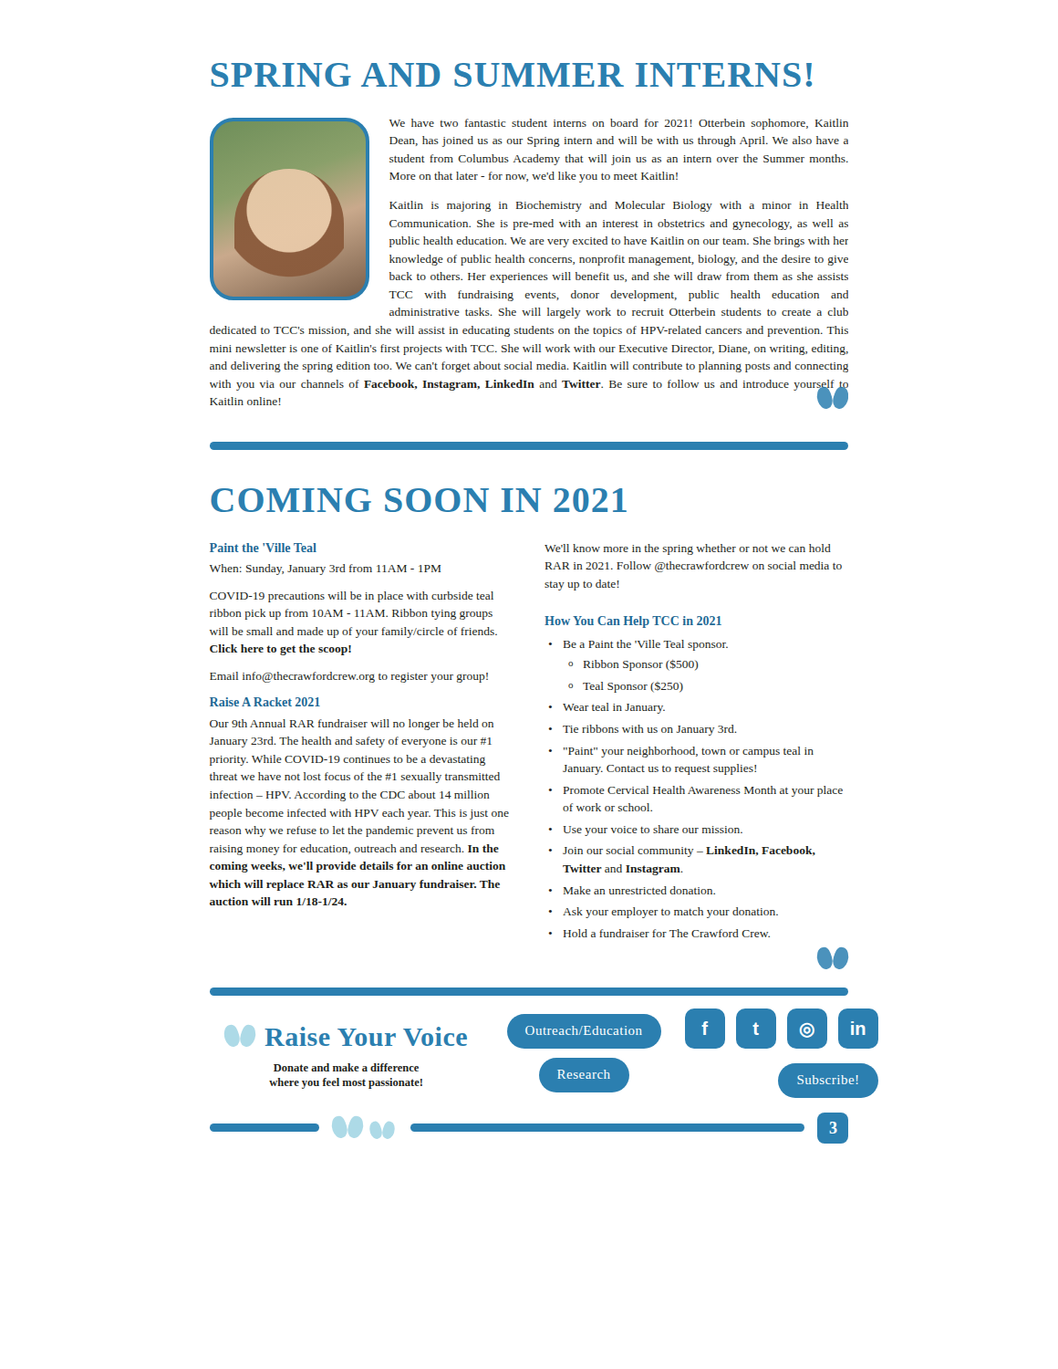Spring and Summer Interns!
We have two fantastic student interns on board for 2021! Otterbein sophomore, Kaitlin Dean, has joined us as our Spring intern and will be with us through April. We also have a student from Columbus Academy that will join us as an intern over the Summer months. More on that later - for now, we'd like you to meet Kaitlin!
Kaitlin is majoring in Biochemistry and Molecular Biology with a minor in Health Communication. She is pre-med with an interest in obstetrics and gynecology, as well as public health education. We are very excited to have Kaitlin on our team. She brings with her knowledge of public health concerns, nonprofit management, biology, and the desire to give back to others. Her experiences will benefit us, and she will draw from them as she assists TCC with fundraising events, donor development, public health education and administrative tasks. She will largely work to recruit Otterbein students to create a club dedicated to TCC's mission, and she will assist in educating students on the topics of HPV-related cancers and prevention. This mini newsletter is one of Kaitlin's first projects with TCC. She will work with our Executive Director, Diane, on writing, editing, and delivering the spring edition too. We can't forget about social media. Kaitlin will contribute to planning posts and connecting with you via our channels of Facebook, Instagram, LinkedIn and Twitter. Be sure to follow us and introduce yourself to Kaitlin online!
Coming Soon in 2021
Paint the 'Ville Teal
When: Sunday, January 3rd from 11AM - 1PM
COVID-19 precautions will be in place with curbside teal ribbon pick up from 10AM - 11AM. Ribbon tying groups will be small and made up of your family/circle of friends. Click here to get the scoop!
Email info@thecrawfordcrew.org to register your group!
Raise A Racket 2021
Our 9th Annual RAR fundraiser will no longer be held on January 23rd. The health and safety of everyone is our #1 priority. While COVID-19 continues to be a devastating threat we have not lost focus of the #1 sexually transmitted infection – HPV. According to the CDC about 14 million people become infected with HPV each year. This is just one reason why we refuse to let the pandemic prevent us from raising money for education, outreach and research. In the coming weeks, we'll provide details for an online auction which will replace RAR as our January fundraiser. The auction will run 1/18-1/24.
We'll know more in the spring whether or not we can hold RAR in 2021. Follow @thecrawfordcrew on social media to stay up to date!
How You Can Help TCC in 2021
Be a Paint the 'Ville Teal sponsor.
Ribbon Sponsor ($500)
Teal Sponsor ($250)
Wear teal in January.
Tie ribbons with us on January 3rd.
"Paint" your neighborhood, town or campus teal in January. Contact us to request supplies!
Promote Cervical Health Awareness Month at your place of work or school.
Use your voice to share our mission.
Join our social community – LinkedIn, Facebook, Twitter and Instagram.
Make an unrestricted donation.
Ask your employer to match your donation.
Hold a fundraiser for The Crawford Crew.
Raise Your Voice
Donate and make a difference
where you feel most passionate!
Outreach/Education Research
f t ◎ in
Subscribe!
3